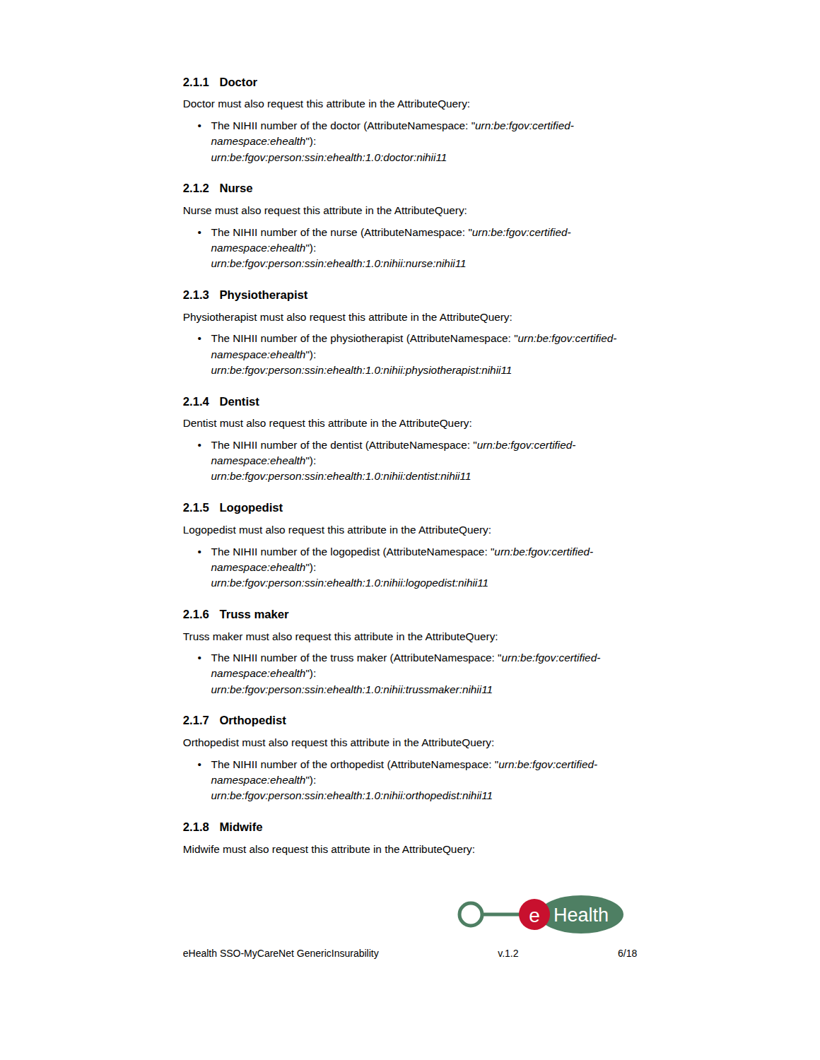2.1.1 Doctor
Doctor must also request this attribute in the AttributeQuery:
The NIHII number of the doctor (AttributeNamespace: "urn:be:fgov:certified-namespace:ehealth"):
urn:be:fgov:person:ssin:ehealth:1.0:doctor:nihii11
2.1.2 Nurse
Nurse must also request this attribute in the AttributeQuery:
The NIHII number of the nurse (AttributeNamespace: "urn:be:fgov:certified-namespace:ehealth"):
urn:be:fgov:person:ssin:ehealth:1.0:nihii:nurse:nihii11
2.1.3 Physiotherapist
Physiotherapist must also request this attribute in the AttributeQuery:
The NIHII number of the physiotherapist (AttributeNamespace: "urn:be:fgov:certified-namespace:ehealth"):
urn:be:fgov:person:ssin:ehealth:1.0:nihii:physiotherapist:nihii11
2.1.4 Dentist
Dentist must also request this attribute in the AttributeQuery:
The NIHII number of the dentist (AttributeNamespace: "urn:be:fgov:certified-namespace:ehealth"):
urn:be:fgov:person:ssin:ehealth:1.0:nihii:dentist:nihii11
2.1.5 Logopedist
Logopedist must also request this attribute in the AttributeQuery:
The NIHII number of the logopedist (AttributeNamespace: "urn:be:fgov:certified-namespace:ehealth"):
urn:be:fgov:person:ssin:ehealth:1.0:nihii:logopedist:nihii11
2.1.6 Truss maker
Truss maker must also request this attribute in the AttributeQuery:
The NIHII number of the truss maker (AttributeNamespace: "urn:be:fgov:certified-namespace:ehealth"):
urn:be:fgov:person:ssin:ehealth:1.0:nihii:trussmaker:nihii11
2.1.7 Orthopedist
Orthopedist must also request this attribute in the AttributeQuery:
The NIHII number of the orthopedist (AttributeNamespace: "urn:be:fgov:certified-namespace:ehealth"):
urn:be:fgov:person:ssin:ehealth:1.0:nihii:orthopedist:nihii11
2.1.8 Midwife
Midwife must also request this attribute in the AttributeQuery:
Health e
eHealth SSO-MyCareNet GenericInsurability
v.1.2
6/18